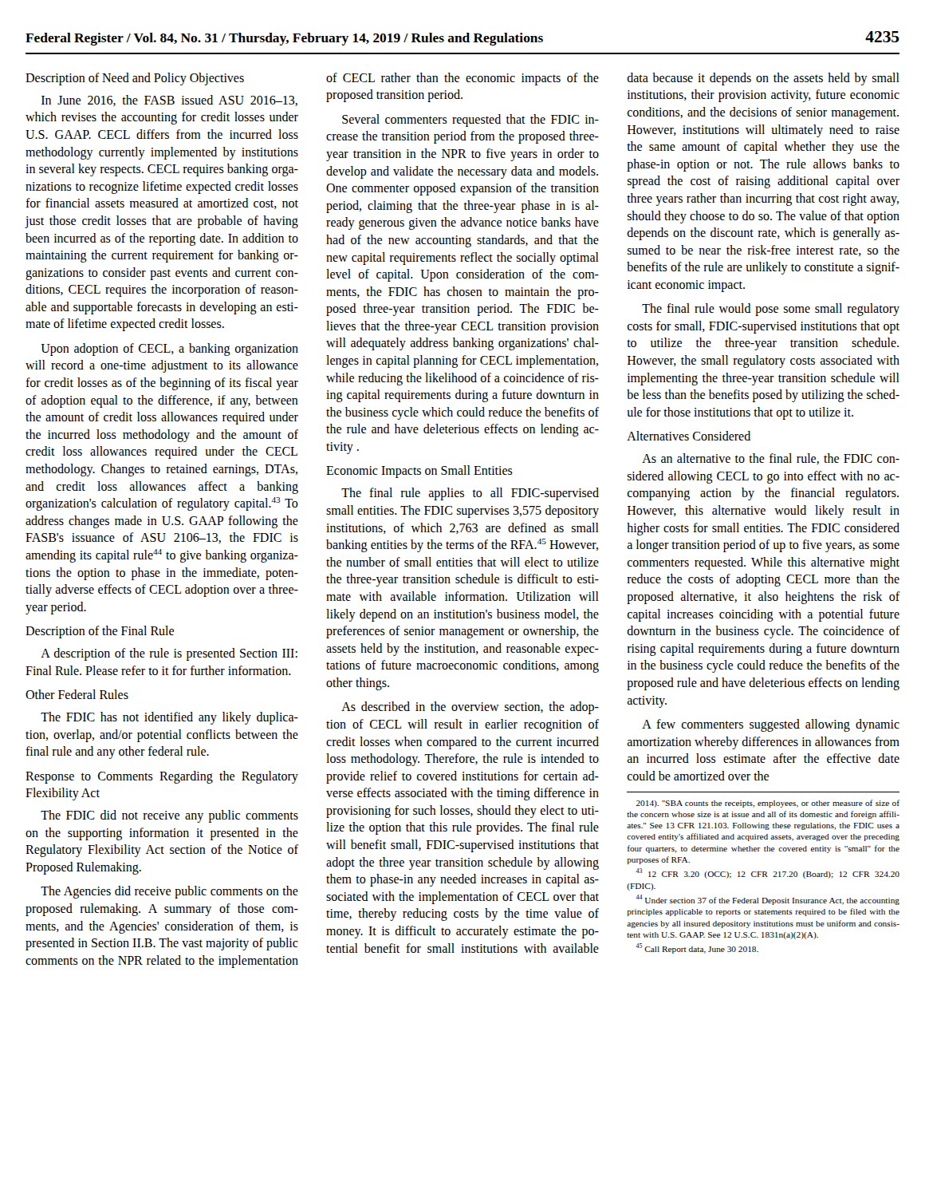Federal Register / Vol. 84, No. 31 / Thursday, February 14, 2019 / Rules and Regulations
4235
Description of Need and Policy Objectives
In June 2016, the FASB issued ASU 2016–13, which revises the accounting for credit losses under U.S. GAAP. CECL differs from the incurred loss methodology currently implemented by institutions in several key respects. CECL requires banking organizations to recognize lifetime expected credit losses for financial assets measured at amortized cost, not just those credit losses that are probable of having been incurred as of the reporting date. In addition to maintaining the current requirement for banking organizations to consider past events and current conditions, CECL requires the incorporation of reasonable and supportable forecasts in developing an estimate of lifetime expected credit losses.
Upon adoption of CECL, a banking organization will record a one-time adjustment to its allowance for credit losses as of the beginning of its fiscal year of adoption equal to the difference, if any, between the amount of credit loss allowances required under the incurred loss methodology and the amount of credit loss allowances required under the CECL methodology. Changes to retained earnings, DTAs, and credit loss allowances affect a banking organization's calculation of regulatory capital.43 To address changes made in U.S. GAAP following the FASB's issuance of ASU 2106–13, the FDIC is amending its capital rule44 to give banking organizations the option to phase in the immediate, potentially adverse effects of CECL adoption over a three-year period.
Description of the Final Rule
A description of the rule is presented Section III: Final Rule. Please refer to it for further information.
Other Federal Rules
The FDIC has not identified any likely duplication, overlap, and/or potential conflicts between the final rule and any other federal rule.
Response to Comments Regarding the Regulatory Flexibility Act
The FDIC did not receive any public comments on the supporting information it presented in the Regulatory Flexibility Act section of the Notice of Proposed Rulemaking.
The Agencies did receive public comments on the proposed rulemaking. A summary of those comments, and the Agencies' consideration of them, is presented in Section II.B. The vast majority of public comments on the NPR related to the implementation of CECL rather than the economic impacts of the proposed transition period.
Several commenters requested that the FDIC increase the transition period from the proposed three-year transition in the NPR to five years in order to develop and validate the necessary data and models. One commenter opposed expansion of the transition period, claiming that the three-year phase in is already generous given the advance notice banks have had of the new accounting standards, and that the new capital requirements reflect the socially optimal level of capital. Upon consideration of the comments, the FDIC has chosen to maintain the proposed three-year transition period. The FDIC believes that the three-year CECL transition provision will adequately address banking organizations' challenges in capital planning for CECL implementation, while reducing the likelihood of a coincidence of rising capital requirements during a future downturn in the business cycle which could reduce the benefits of the rule and have deleterious effects on lending activity .
Economic Impacts on Small Entities
The final rule applies to all FDIC-supervised small entities. The FDIC supervises 3,575 depository institutions, of which 2,763 are defined as small banking entities by the terms of the RFA.45 However, the number of small entities that will elect to utilize the three-year transition schedule is difficult to estimate with available information. Utilization will likely depend on an institution's business model, the preferences of senior management or ownership, the assets held by the institution, and reasonable expectations of future macroeconomic conditions, among other things.
As described in the overview section, the adoption of CECL will result in earlier recognition of credit losses when compared to the current incurred loss methodology. Therefore, the rule is intended to provide relief to covered institutions for certain adverse effects associated with the timing difference in provisioning for such losses, should they elect to utilize the option that this rule provides. The final rule will benefit small, FDIC-supervised institutions that adopt the three year transition schedule by allowing them to phase-in any needed increases in capital associated with the implementation of CECL over that time, thereby reducing costs by the time value of money. It is difficult to accurately estimate the potential benefit for small institutions with available data because it depends on the assets held by small institutions, their provision activity, future economic conditions, and the decisions of senior management. However, institutions will ultimately need to raise the same amount of capital whether they use the phase-in option or not. The rule allows banks to spread the cost of raising additional capital over three years rather than incurring that cost right away, should they choose to do so. The value of that option depends on the discount rate, which is generally assumed to be near the risk-free interest rate, so the benefits of the rule are unlikely to constitute a significant economic impact.
The final rule would pose some small regulatory costs for small, FDIC-supervised institutions that opt to utilize the three-year transition schedule. However, the small regulatory costs associated with implementing the three-year transition schedule will be less than the benefits posed by utilizing the schedule for those institutions that opt to utilize it.
Alternatives Considered
As an alternative to the final rule, the FDIC considered allowing CECL to go into effect with no accompanying action by the financial regulators. However, this alternative would likely result in higher costs for small entities. The FDIC considered a longer transition period of up to five years, as some commenters requested. While this alternative might reduce the costs of adopting CECL more than the proposed alternative, it also heightens the risk of capital increases coinciding with a potential future downturn in the business cycle. The coincidence of rising capital requirements during a future downturn in the business cycle could reduce the benefits of the proposed rule and have deleterious effects on lending activity.
A few commenters suggested allowing dynamic amortization whereby differences in allowances from an incurred loss estimate after the effective date could be amortized over the
2014). ''SBA counts the receipts, employees, or other measure of size of the concern whose size is at issue and all of its domestic and foreign affiliates.'' See 13 CFR 121.103. Following these regulations, the FDIC uses a covered entity's affiliated and acquired assets, averaged over the preceding four quarters, to determine whether the covered entity is ''small'' for the purposes of RFA.
43 12 CFR 3.20 (OCC); 12 CFR 217.20 (Board); 12 CFR 324.20 (FDIC).
44 Under section 37 of the Federal Deposit Insurance Act, the accounting principles applicable to reports or statements required to be filed with the agencies by all insured depository institutions must be uniform and consistent with U.S. GAAP. See 12 U.S.C. 1831n(a)(2)(A).
45 Call Report data, June 30 2018.